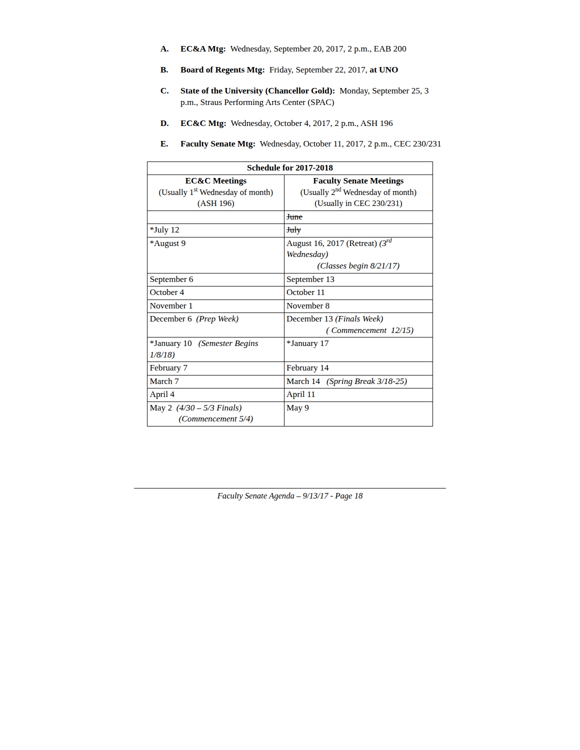A. EC&A Mtg: Wednesday, September 20, 2017, 2 p.m., EAB 200
B. Board of Regents Mtg: Friday, September 22, 2017, at UNO
C. State of the University (Chancellor Gold): Monday, September 25, 3 p.m., Straus Performing Arts Center (SPAC)
D. EC&C Mtg: Wednesday, October 4, 2017, 2 p.m., ASH 196
E. Faculty Senate Mtg: Wednesday, October 11, 2017, 2 p.m., CEC 230/231
| Schedule for 2017-2018 |
| EC&C Meetings (Usually 1 st Wednesday of month) (ASH 196) | Faculty Senate Meetings (Usually 2 nd Wednesday of month) (Usually in CEC 230/231) |
| | June |
| *July 12 | July |
| *August 9 | August 16, 2017 (Retreat) (3 rd Wednesday) (Classes begin 8/21/17) |
| September 6 | September 13 |
| October 4 | October 11 |
| November 1 | November 8 |
| December 6 (Prep Week) | December 13 (Finals Week) ( Commencement 12/15) |
| *January 10 (Semester Begins 1/8/18) | *January 17 |
| February 7 | February 14 |
| March 7 | March 14 (Spring Break 3/18-25) |
| April 4 | April 11 |
| May 2 (4/30 – 5/3 Finals) (Commencement 5/4) | May 9 |
Faculty Senate Agenda – 9/13/17 - Page 18